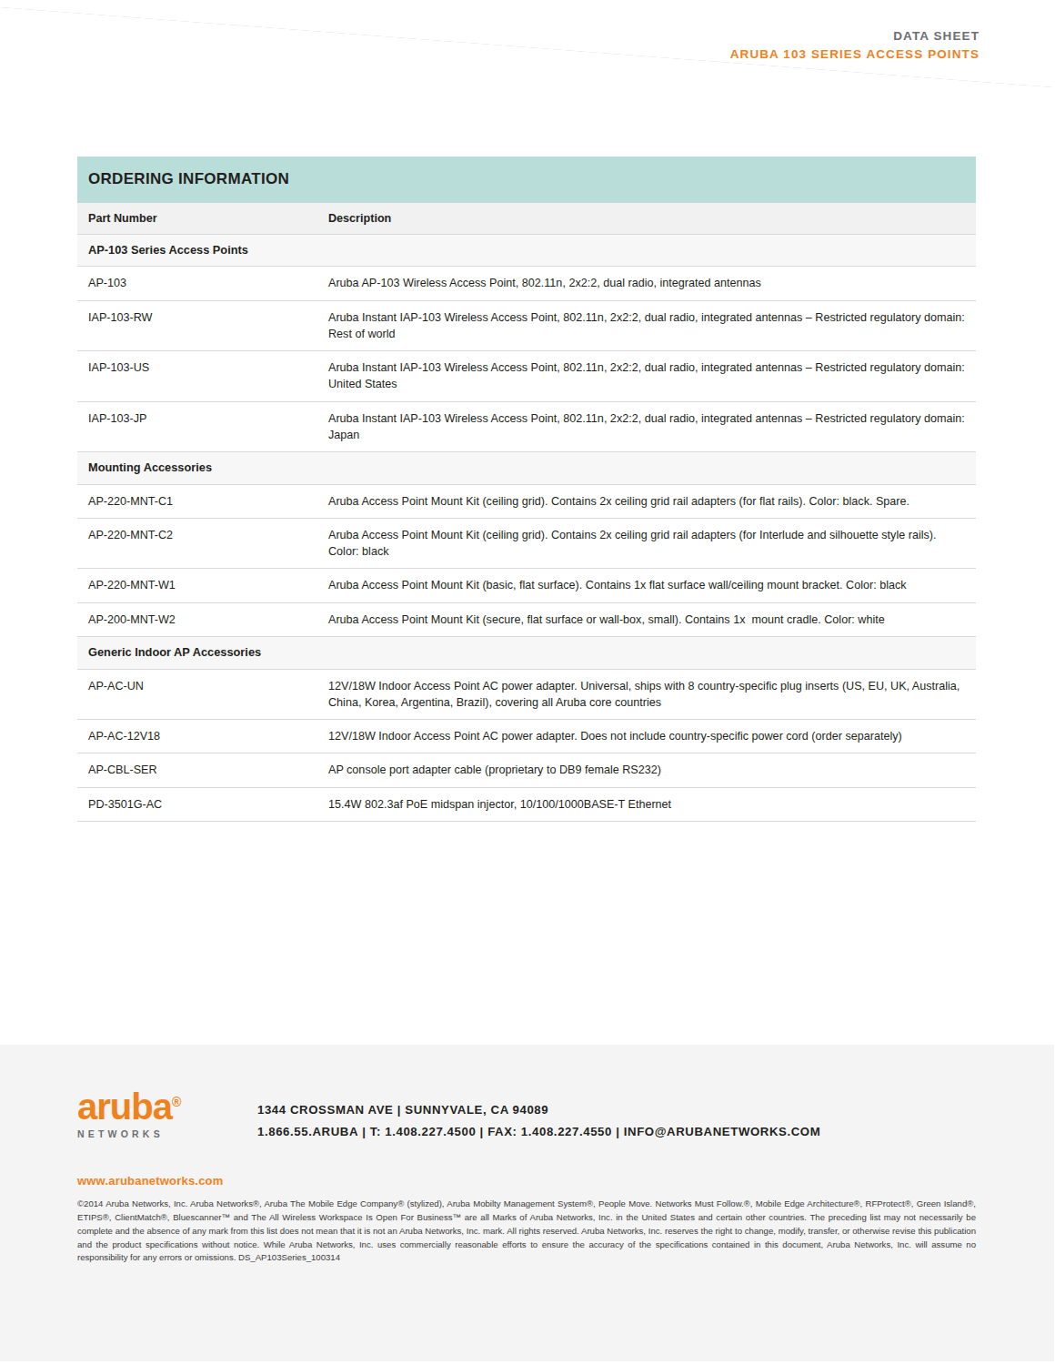DATA SHEET
ARUBA 103 SERIES ACCESS POINTS
| ORDERING INFORMATION |
| Part Number | Description |
| AP-103 Series Access Points |
| AP-103 | Aruba AP-103 Wireless Access Point, 802.11n, 2x2:2, dual radio, integrated antennas |
| IAP-103-RW | Aruba Instant IAP-103 Wireless Access Point, 802.11n, 2x2:2, dual radio, integrated antennas – Restricted regulatory domain: Rest of world |
| IAP-103-US | Aruba Instant IAP-103 Wireless Access Point, 802.11n, 2x2:2, dual radio, integrated antennas – Restricted regulatory domain: United States |
| IAP-103-JP | Aruba Instant IAP-103 Wireless Access Point, 802.11n, 2x2:2, dual radio, integrated antennas – Restricted regulatory domain: Japan |
| Mounting Accessories |
| AP-220-MNT-C1 | Aruba Access Point Mount Kit (ceiling grid). Contains 2x ceiling grid rail adapters (for flat rails). Color: black. Spare. |
| AP-220-MNT-C2 | Aruba Access Point Mount Kit (ceiling grid). Contains 2x ceiling grid rail adapters (for Interlude and silhouette style rails). Color: black |
| AP-220-MNT-W1 | Aruba Access Point Mount Kit (basic, flat surface). Contains 1x flat surface wall/ceiling mount bracket. Color: black |
| AP-200-MNT-W2 | Aruba Access Point Mount Kit (secure, flat surface or wall-box, small). Contains 1x mount cradle. Color: white |
| Generic Indoor AP Accessories |
| AP-AC-UN | 12V/18W Indoor Access Point AC power adapter. Universal, ships with 8 country-specific plug inserts (US, EU, UK, Australia, China, Korea, Argentina, Brazil), covering all Aruba core countries |
| AP-AC-12V18 | 12V/18W Indoor Access Point AC power adapter. Does not include country-specific power cord (order separately) |
| AP-CBL-SER | AP console port adapter cable (proprietary to DB9 female RS232) |
| PD-3501G-AC | 15.4W 802.3af PoE midspan injector, 10/100/1000BASE-T Ethernet |
aruba®
NETWORKS
1344 CROSSMAN AVE | SUNNYVALE, CA 94089
1.866.55.ARUBA | T: 1.408.227.4500 | FAX: 1.408.227.4550 | INFO@ARUBANETWORKS.COM
www.arubanetworks.com
©2014 Aruba Networks, Inc. Aruba Networks®, Aruba The Mobile Edge Company® (stylized), Aruba Mobilty Management System®, People Move. Networks Must Follow.®, Mobile Edge Architecture®, RFProtect®, Green Island®, ETIPS®, ClientMatch®, Bluescanner™ and The All Wireless Workspace Is Open For Business™ are all Marks of Aruba Networks, Inc. in the United States and certain other countries. The preceding list may not necessarily be complete and the absence of any mark from this list does not mean that it is not an Aruba Networks, Inc. mark. All rights reserved. Aruba Networks, Inc. reserves the right to change, modify, transfer, or otherwise revise this publication and the product specifications without notice. While Aruba Networks, Inc. uses commercially reasonable efforts to ensure the accuracy of the specifications contained in this document, Aruba Networks, Inc. will assume no responsibility for any errors or omissions. DS_AP103Series_100314